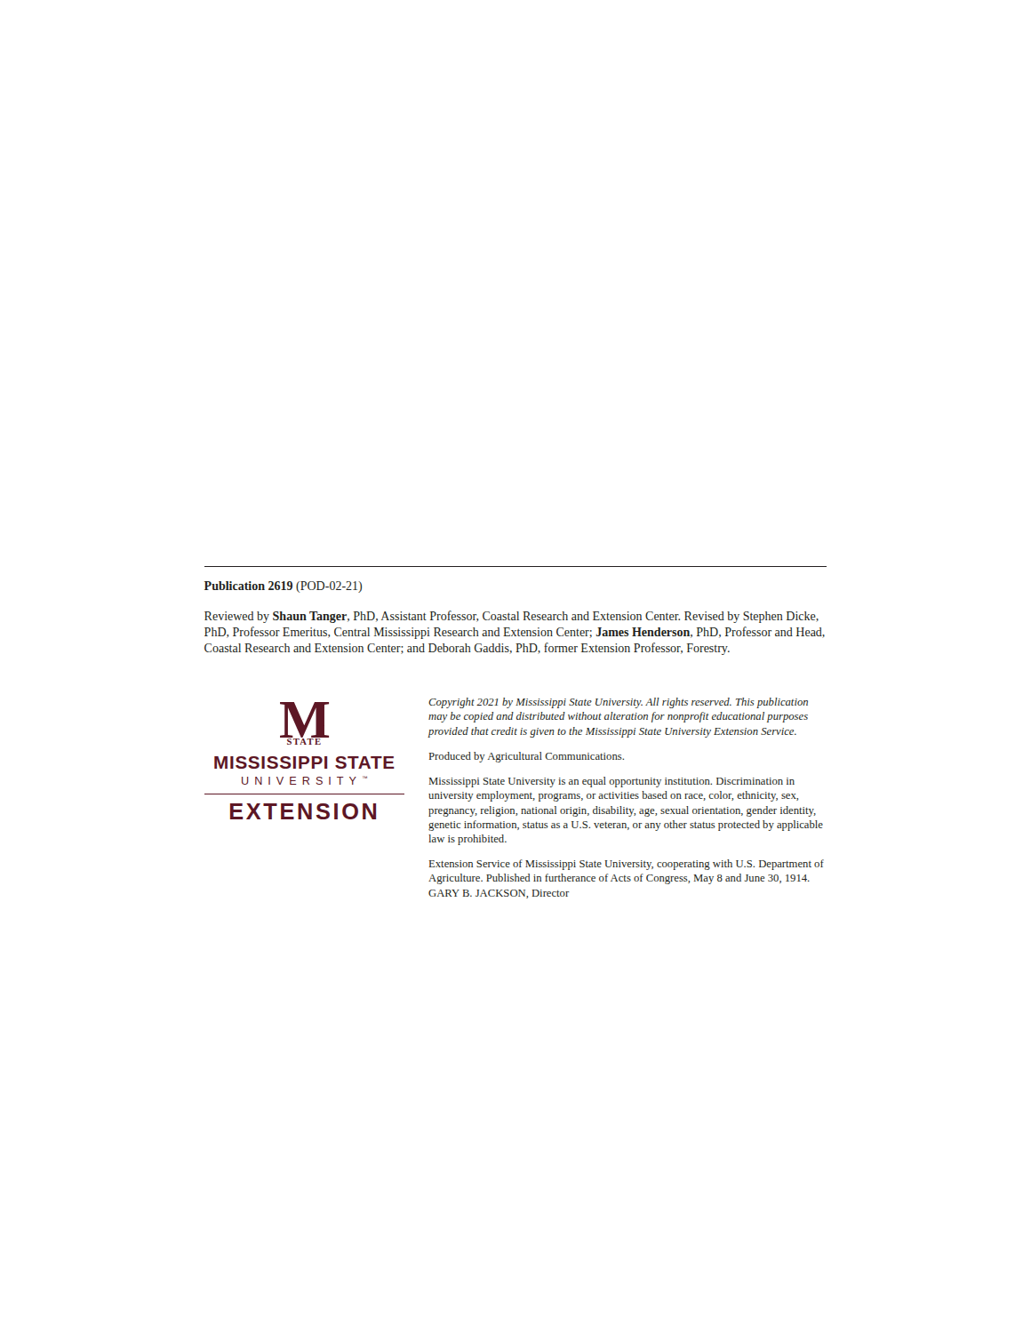Publication 2619 (POD-02-21)
Reviewed by Shaun Tanger, PhD, Assistant Professor, Coastal Research and Extension Center. Revised by Stephen Dicke, PhD, Professor Emeritus, Central Mississippi Research and Extension Center; James Henderson, PhD, Professor and Head, Coastal Research and Extension Center; and Deborah Gaddis, PhD, former Extension Professor, Forestry.
MSTATE
MISSISSIPPI STATE
UNIVERSITY™
EXTENSION
Copyright 2021 by Mississippi State University. All rights reserved. This publication may be copied and distributed without alteration for nonprofit educational purposes provided that credit is given to the Mississippi State University Extension Service.
Produced by Agricultural Communications.
Mississippi State University is an equal opportunity institution. Discrimination in university employment, programs, or activities based on race, color, ethnicity, sex, pregnancy, religion, national origin, disability, age, sexual orientation, gender identity, genetic information, status as a U.S. veteran, or any other status protected by applicable law is prohibited.
Extension Service of Mississippi State University, cooperating with U.S. Department of Agriculture. Published in furtherance of Acts of Congress, May 8 and June 30, 1914. GARY B. JACKSON, Director